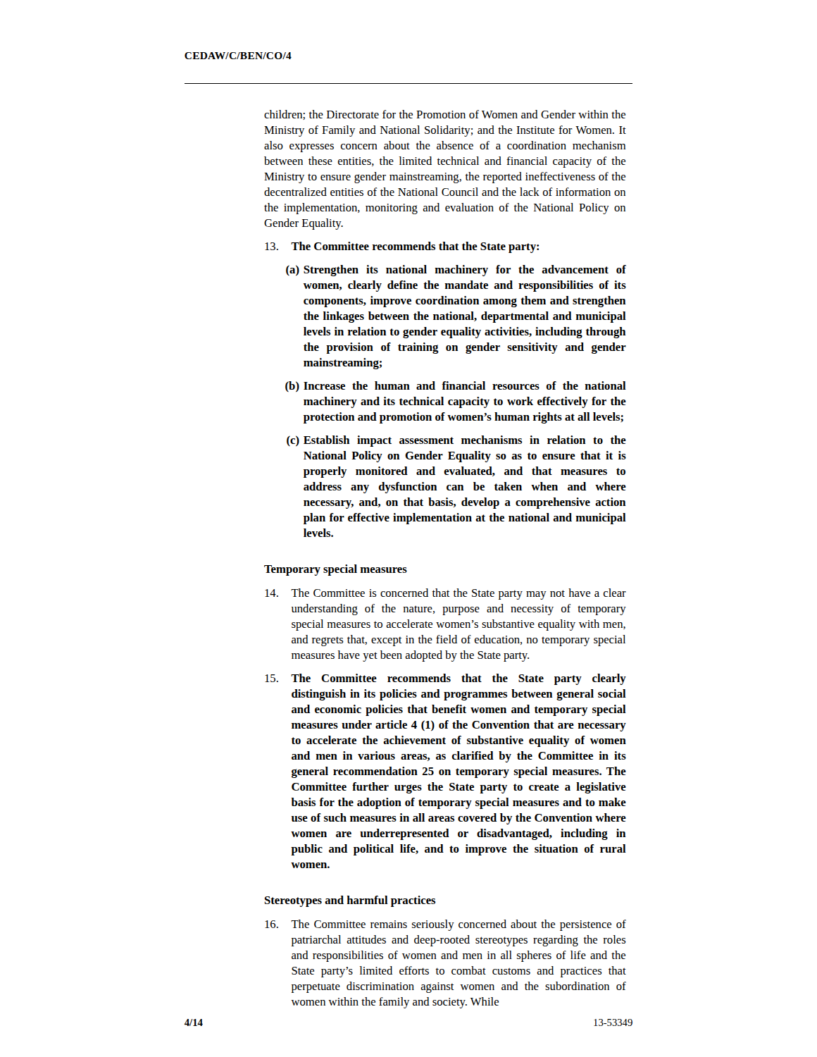CEDAW/C/BEN/CO/4
children; the Directorate for the Promotion of Women and Gender within the Ministry of Family and National Solidarity; and the Institute for Women. It also expresses concern about the absence of a coordination mechanism between these entities, the limited technical and financial capacity of the Ministry to ensure gender mainstreaming, the reported ineffectiveness of the decentralized entities of the National Council and the lack of information on the implementation, monitoring and evaluation of the National Policy on Gender Equality.
13.
The Committee recommends that the State party:
(a)
Strengthen its national machinery for the advancement of women, clearly define the mandate and responsibilities of its components, improve coordination among them and strengthen the linkages between the national, departmental and municipal levels in relation to gender equality activities, including through the provision of training on gender sensitivity and gender mainstreaming;
(b)
Increase the human and financial resources of the national machinery and its technical capacity to work effectively for the protection and promotion of women’s human rights at all levels;
(c)
Establish impact assessment mechanisms in relation to the National Policy on Gender Equality so as to ensure that it is properly monitored and evaluated, and that measures to address any dysfunction can be taken when and where necessary, and, on that basis, develop a comprehensive action plan for effective implementation at the national and municipal levels.
Temporary special measures
14.
The Committee is concerned that the State party may not have a clear understanding of the nature, purpose and necessity of temporary special measures to accelerate women’s substantive equality with men, and regrets that, except in the field of education, no temporary special measures have yet been adopted by the State party.
15.
The Committee recommends that the State party clearly distinguish in its policies and programmes between general social and economic policies that benefit women and temporary special measures under article 4 (1) of the Convention that are necessary to accelerate the achievement of substantive equality of women and men in various areas, as clarified by the Committee in its general recommendation 25 on temporary special measures. The Committee further urges the State party to create a legislative basis for the adoption of temporary special measures and to make use of such measures in all areas covered by the Convention where women are underrepresented or disadvantaged, including in public and political life, and to improve the situation of rural women.
Stereotypes and harmful practices
16.
The Committee remains seriously concerned about the persistence of patriarchal attitudes and deep-rooted stereotypes regarding the roles and responsibilities of women and men in all spheres of life and the State party’s limited efforts to combat customs and practices that perpetuate discrimination against women and the subordination of women within the family and society. While
4/14
13-53349